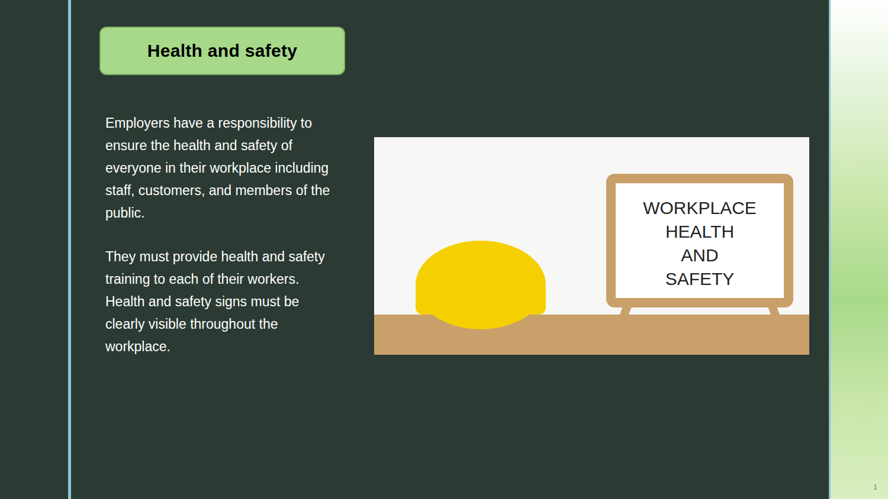Health and safety
Employers have a responsibility to ensure the health and safety of everyone in their workplace including staff, customers, and members of the public.
They must provide health and safety training to each of their workers. Health and safety signs must be clearly visible throughout the workplace.
1